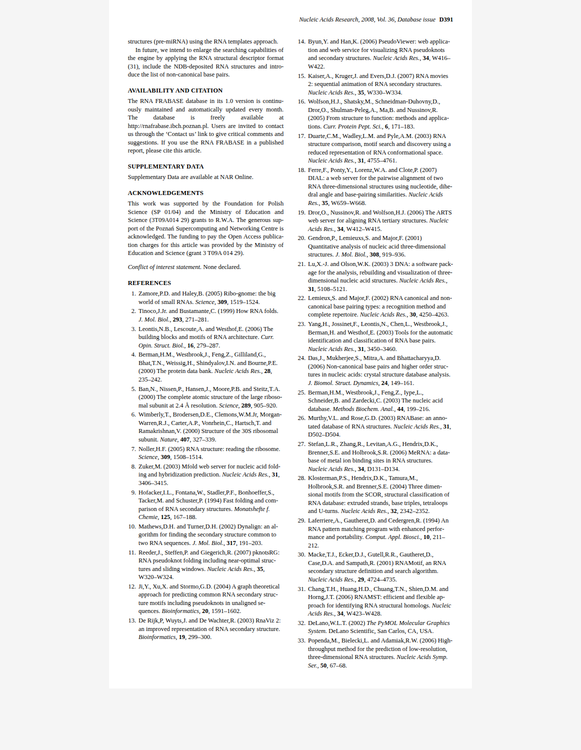Nucleic Acids Research, 2008, Vol. 36, Database issueD391
structures (pre-miRNA) using the RNA templates approach.
In future, we intend to enlarge the searching capabilities of the engine by applying the RNA structural descriptor format (31), include the NDB-deposited RNA structures and introduce the list of non-canonical base pairs.
Availability and citation
The RNA FRABASE database in its 1.0 version is continuously maintained and automatically updated every month. The database is freely available at http://rnafrabase.ibch.poznan.pl. Users are invited to contact us through the ‘Contact us’ link to give critical comments and suggestions. If you use the RNA FRABASE in a published report, please cite this article.
Supplementary data
Supplementary Data are available at NAR Online.
Acknowledgements
This work was supported by the Foundation for Polish Science (SP 01/04) and the Ministry of Education and Science (3T09A014 29) grants to R.W.A. The generous support of the Poznań Supercomputing and Networking Centre is acknowledged. The funding to pay the Open Access publication charges for this article was provided by the Ministry of Education and Science (grant 3 T09A 014 29).
Conflict of interest statement. None declared.
References
Zamore,P.D. and Haley,B. (2005) Ribo-gnome: the big world of small RNAs. Science, 309, 1519–1524.
Tinoco,J.Jr. and Bustamante,C. (1999) How RNA folds. J. Mol. Biol., 293, 271–281.
Leontis,N.B., Lescoute,A. and Westhof,E. (2006) The building blocks and motifs of RNA architecture. Curr. Opin. Struct. Biol., 16, 279–287.
Berman,H.M., Westbrook,J., Feng,Z., Gilliland,G., Bhat,T.N., Weissig,H., Shindyalov,I.N. and Bourne,P.E. (2000) The protein data bank. Nucleic Acids Res., 28, 235–242.
Ban,N., Nissen,P., Hansen,J., Moore,P.B. and Steitz,T.A. (2000) The complete atomic structure of the large ribosomal subunit at 2.4 Å resolution. Science, 289, 905–920.
Wimberly,T., Brodersen,D.E., Clemons,W.M.Jr, Morgan-Warren,R.J., Carter,A.P., Vonrhein,C., Hartsch,T. and Ramakrishnan,V. (2000) Structure of the 30S ribosomal subunit. Nature, 407, 327–339.
Noller,H.F. (2005) RNA structure: reading the ribosome. Science, 309, 1508–1514.
Zuker,M. (2003) Mfold web server for nucleic acid folding and hybridization prediction. Nucleic Acids Res., 31, 3406–3415.
Hofacker,I.L., Fontana,W., Stadler,P.F., Bonhoeffer,S., Tacker,M. and Schuster,P. (1994) Fast folding and comparison of RNA secondary structures. Monatshefte f. Chemie, 125, 167–188.
Mathews,D.H. and Turner,D.H. (2002) Dynalign: an algorithm for finding the secondary structure common to two RNA sequences. J. Mol. Biol., 317, 191–203.
Reeder,J., Steffen,P. and Giegerich,R. (2007) pknotsRG: RNA pseudoknot folding including near-optimal structures and sliding windows. Nucleic Acids Res., 35, W320–W324.
Ji,Y., Xu,X. and Stormo,G.D. (2004) A graph theoretical approach for predicting common RNA secondary structure motifs including pseudoknots in unaligned sequences. Bioinformatics, 20, 1591–1602.
De Rijk,P, Wuyts,J. and De Wachter,R. (2003) RnaViz 2: an improved representation of RNA secondary structure. Bioinformatics, 19, 299–300.
Byun,Y. and Han,K. (2006) PseudoViewer: web application and web service for visualizing RNA pseudoknots and secondary structures. Nucleic Acids Res., 34, W416–W422.
Kaiser,A., Kruger,J. and Evers,D.J. (2007) RNA movies 2: sequential animation of RNA secondary structures. Nucleic Acids Res., 35, W330–W334.
Wolfson,H.J., Shatsky,M., Schneidman-Duhovny,D., Dror,O., Shulman-Peleg,A., Ma,B. and Nussinov,R. (2005) From structure to function: methods and applications. Curr. Protein Pept. Sci., 6, 171–183.
Duarte,C.M., Wadley,L.M. and Pyle,A.M. (2003) RNA structure comparison, motif search and discovery using a reduced representation of RNA conformational space. Nucleic Acids Res., 31, 4755–4761.
Ferre,F., Ponty,Y., Lorenz,W.A. and Clote,P. (2007) DIAL: a web server for the pairwise alignment of two RNA three-dimensional structures using nucleotide, dihedral angle and base-pairing similarities. Nucleic Acids Res., 35, W659–W668.
Dror,O., Nussinov,R. and Wolfson,H.J. (2006) The ARTS web server for aligning RNA tertiary structures. Nucleic Acids Res., 34, W412–W415.
Gendron,P., Lemieuxs,S. and Major,F. (2001) Quantitative analysis of nucleic acid three-dimensional structures. J. Mol. Biol., 308, 919–936.
Lu,X.-J. and Olson,W.K. (2003) 3 DNA: a software package for the analysis, rebuilding and visualization of three-dimensional nucleic acid structures. Nucleic Acids Res., 31, 5108–5121.
Lemieux,S. and Major,F. (2002) RNA canonical and non-canonical base pairing types: a recognition method and complete repertoire. Nucleic Acids Res., 30, 4250–4263.
Yang,H., Jossinet,F., Leontis,N., Chen,L., Westbrook,J., Berman,H. and Westhof,E. (2003) Tools for the automatic identification and classification of RNA base pairs. Nucleic Acids Res., 31, 3450–3460.
Das,J., Mukherjee,S., Mitra,A. and Bhattacharyya,D. (2006) Non-canonical base pairs and higher order structures in nucleic acids: crystal structure database analysis. J. Biomol. Struct. Dynamics, 24, 149–161.
Berman,H.M., Westbrook,J., Feng,Z., Iype,L., Schneider,B. and Zardecki,C. (2003) The nucleic acid database. Methods Biochem. Anal., 44, 199–216.
Murthy,V.L. and Rose,G.D. (2003) RNABase: an annotated database of RNA structures. Nucleic Acids Res., 31, D502–D504.
Stefan,L.R., Zhang,R., Levitan,A.G., Hendrix,D.K., Brenner,S.E. and Holbrook,S.R. (2006) MeRNA: a database of metal ion binding sites in RNA structures. Nucleic Acids Res., 34, D131–D134.
Klosterman,P.S., Hendrix,D.K., Tamura,M., Holbrook,S.R. and Brenner,S.E. (2004) Three dimensional motifs from the SCOR, structural classification of RNA database: extruded strands, base triples, tetraloops and U-turns. Nucleic Acids Res., 32, 2342–2352.
Laferriere,A., Gautheret,D. and Cedergren,R. (1994) An RNA pattern matching program with enhanced performance and portability. Comput. Appl. Biosci., 10, 211–212.
Macke,T.J., Ecker,D.J., Gutell,R.R., Gautheret,D., Case,D.A. and Sampath,R. (2001) RNAMotif, an RNA secondary structure definition and search algorithm. Nucleic Acids Res., 29, 4724–4735.
Chang,T.H., Huang,H.D., Chuang,T.N., Shien,D.M. and Horng,J.T. (2006) RNAMST: efficient and flexible approach for identifying RNA structural homologs. Nucleic Acids Res., 34, W423–W428.
DeLano,W.L.T. (2002) The PyMOL Molecular Graphics System. DeLano Scientific, San Carlos, CA, USA.
Popenda,M., Bielecki,L. and Adamiak,R.W. (2006) High-throughput method for the prediction of low-resolution, three-dimensional RNA structures. Nucleic Acids Symp. Ser., 50, 67–68.